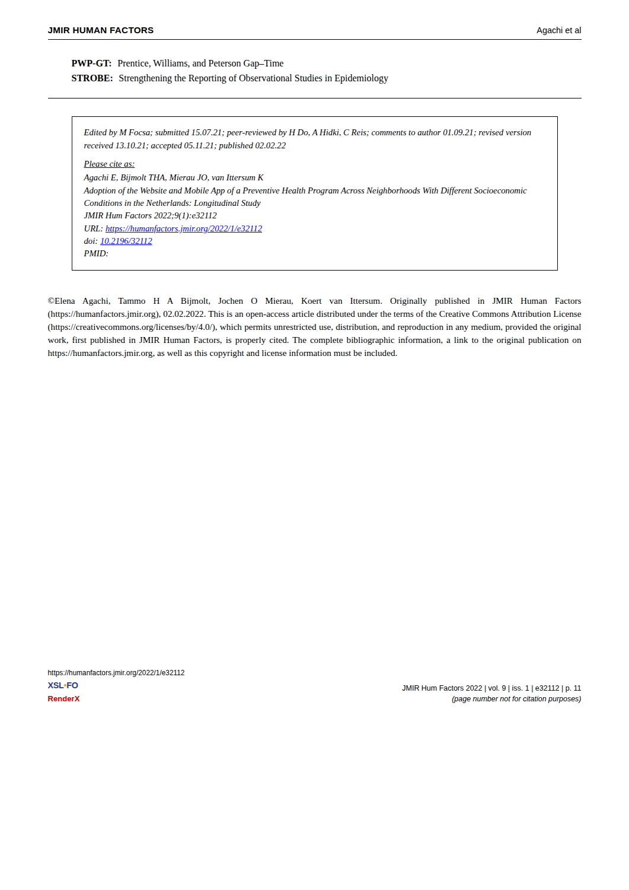JMIR HUMAN FACTORS
Agachi et al
PWP-GT:
Prentice, Williams, and Peterson Gap–Time
STROBE:
Strengthening the Reporting of Observational Studies in Epidemiology
Edited by M Focsa; submitted 15.07.21; peer-reviewed by H Do, A Hidki, C Reis; comments to author 01.09.21; revised version received 13.10.21; accepted 05.11.21; published 02.02.22
Please cite as:
Agachi E, Bijmolt THA, Mierau JO, van Ittersum K
Adoption of the Website and Mobile App of a Preventive Health Program Across Neighborhoods With Different Socioeconomic Conditions in the Netherlands: Longitudinal Study
JMIR Hum Factors 2022;9(1):e32112
URL: https://humanfactors.jmir.org/2022/1/e32112
doi: 10.2196/32112
PMID:
©Elena Agachi, Tammo H A Bijmolt, Jochen O Mierau, Koert van Ittersum. Originally published in JMIR Human Factors (https://humanfactors.jmir.org), 02.02.2022. This is an open-access article distributed under the terms of the Creative Commons Attribution License (https://creativecommons.org/licenses/by/4.0/), which permits unrestricted use, distribution, and reproduction in any medium, provided the original work, first published in JMIR Human Factors, is properly cited. The complete bibliographic information, a link to the original publication on https://humanfactors.jmir.org, as well as this copyright and license information must be included.
https://humanfactors.jmir.org/2022/1/e32112
XSL•FO
Render X
JMIR Hum Factors 2022 | vol. 9 | iss. 1 | e32112 | p. 11
(page number not for citation purposes)